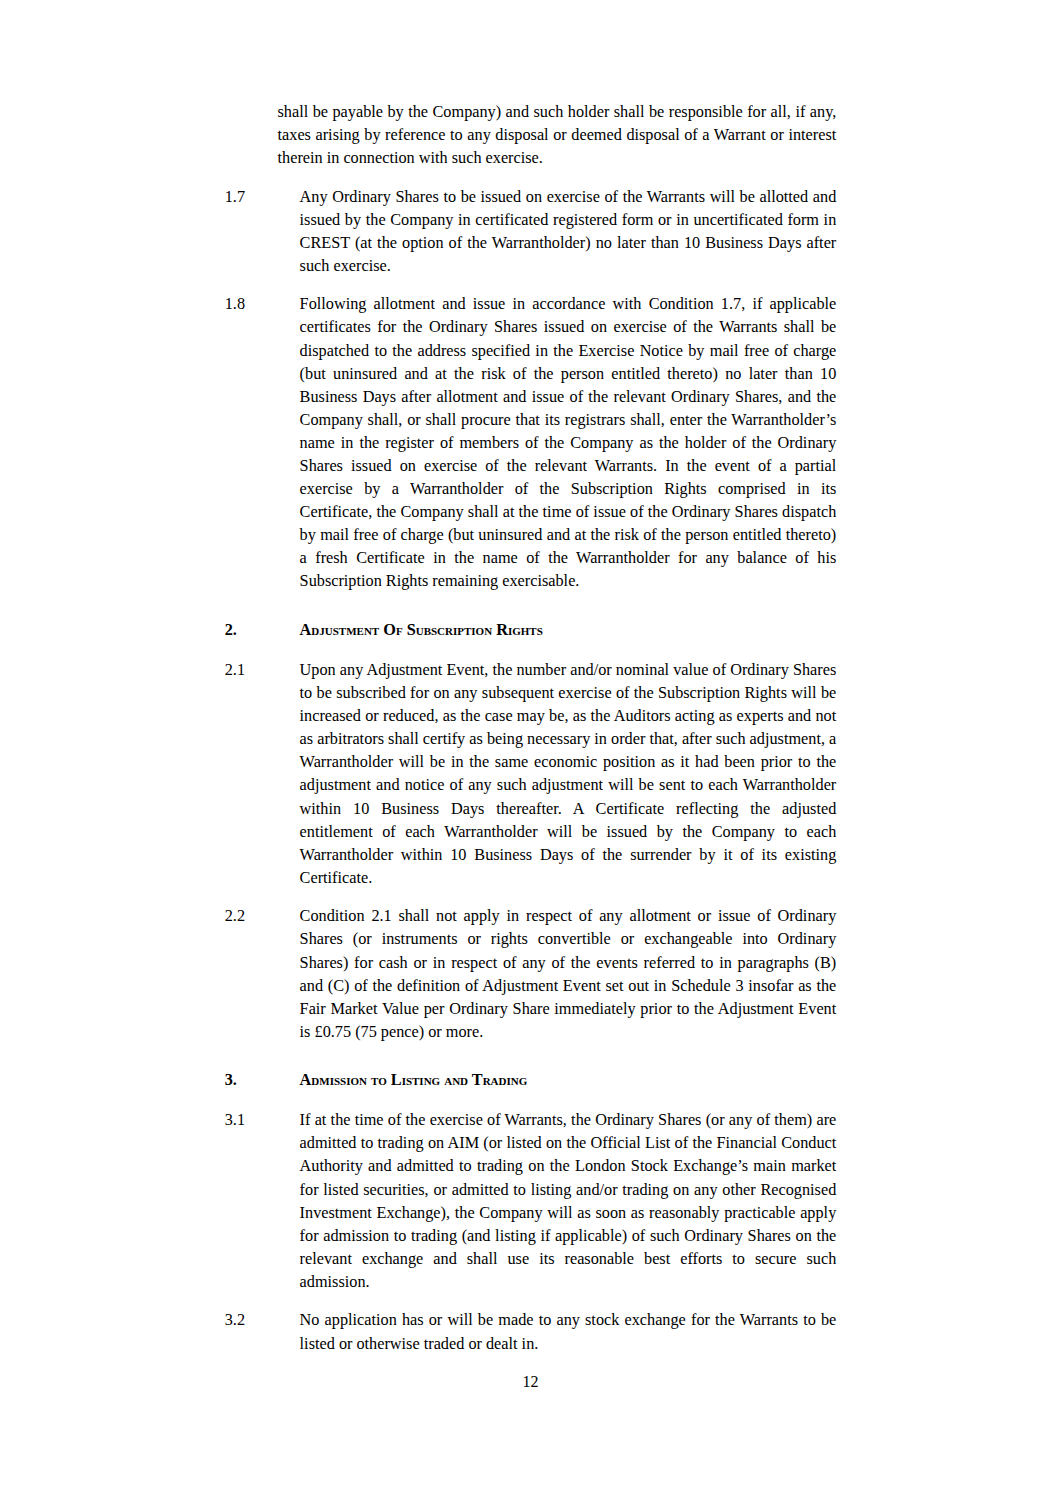shall be payable by the Company) and such holder shall be responsible for all, if any, taxes arising by reference to any disposal or deemed disposal of a Warrant or interest therein in connection with such exercise.
1.7
Any Ordinary Shares to be issued on exercise of the Warrants will be allotted and issued by the Company in certificated registered form or in uncertificated form in CREST (at the option of the Warrantholder) no later than 10 Business Days after such exercise.
1.8
Following allotment and issue in accordance with Condition 1.7, if applicable certificates for the Ordinary Shares issued on exercise of the Warrants shall be dispatched to the address specified in the Exercise Notice by mail free of charge (but uninsured and at the risk of the person entitled thereto) no later than 10 Business Days after allotment and issue of the relevant Ordinary Shares, and the Company shall, or shall procure that its registrars shall, enter the Warrantholder’s name in the register of members of the Company as the holder of the Ordinary Shares issued on exercise of the relevant Warrants. In the event of a partial exercise by a Warrantholder of the Subscription Rights comprised in its Certificate, the Company shall at the time of issue of the Ordinary Shares dispatch by mail free of charge (but uninsured and at the risk of the person entitled thereto) a fresh Certificate in the name of the Warrantholder for any balance of his Subscription Rights remaining exercisable.
2.
Adjustment Of Subscription Rights
2.1
Upon any Adjustment Event, the number and/or nominal value of Ordinary Shares to be subscribed for on any subsequent exercise of the Subscription Rights will be increased or reduced, as the case may be, as the Auditors acting as experts and not as arbitrators shall certify as being necessary in order that, after such adjustment, a Warrantholder will be in the same economic position as it had been prior to the adjustment and notice of any such adjustment will be sent to each Warrantholder within 10 Business Days thereafter. A Certificate reflecting the adjusted entitlement of each Warrantholder will be issued by the Company to each Warrantholder within 10 Business Days of the surrender by it of its existing Certificate.
2.2
Condition 2.1 shall not apply in respect of any allotment or issue of Ordinary Shares (or instruments or rights convertible or exchangeable into Ordinary Shares) for cash or in respect of any of the events referred to in paragraphs (B) and (C) of the definition of Adjustment Event set out in Schedule 3 insofar as the Fair Market Value per Ordinary Share immediately prior to the Adjustment Event is £0.75 (75 pence) or more.
3.
Admission to Listing and Trading
3.1
If at the time of the exercise of Warrants, the Ordinary Shares (or any of them) are admitted to trading on AIM (or listed on the Official List of the Financial Conduct Authority and admitted to trading on the London Stock Exchange’s main market for listed securities, or admitted to listing and/or trading on any other Recognised Investment Exchange), the Company will as soon as reasonably practicable apply for admission to trading (and listing if applicable) of such Ordinary Shares on the relevant exchange and shall use its reasonable best efforts to secure such admission.
3.2
No application has or will be made to any stock exchange for the Warrants to be listed or otherwise traded or dealt in.
12